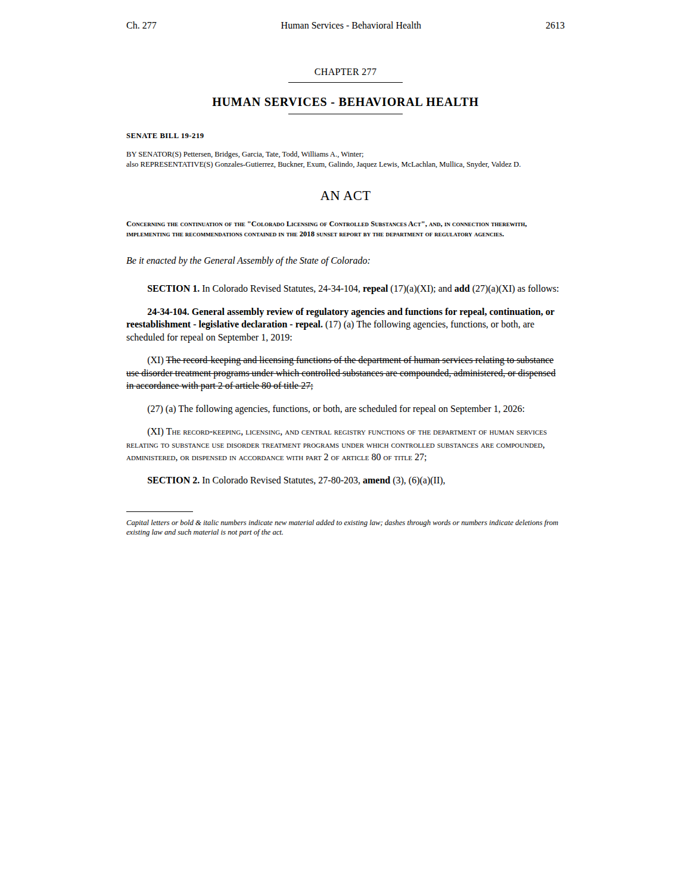Ch. 277 Human Services - Behavioral Health 2613
CHAPTER 277
HUMAN SERVICES - BEHAVIORAL HEALTH
SENATE BILL 19-219
BY SENATOR(S) Pettersen, Bridges, Garcia, Tate, Todd, Williams A., Winter;
also REPRESENTATIVE(S) Gonzales-Gutierrez, Buckner, Exum, Galindo, Jaquez Lewis, McLachlan, Mullica, Snyder, Valdez D.
AN ACT
Concerning the continuation of the "Colorado Licensing of Controlled Substances Act", and, in connection therewith, implementing the recommendations contained in the 2018 sunset report by the department of regulatory agencies.
Be it enacted by the General Assembly of the State of Colorado:
SECTION 1. In Colorado Revised Statutes, 24-34-104, repeal (17)(a)(XI); and add (27)(a)(XI) as follows:
24-34-104. General assembly review of regulatory agencies and functions for repeal, continuation, or reestablishment - legislative declaration - repeal. (17) (a) The following agencies, functions, or both, are scheduled for repeal on September 1, 2019:
(XI) The record-keeping and licensing functions of the department of human services relating to substance use disorder treatment programs under which controlled substances are compounded, administered, or dispensed in accordance with part 2 of article 80 of title 27;
(27) (a) The following agencies, functions, or both, are scheduled for repeal on September 1, 2026:
(XI) The record-keeping, licensing, and central registry functions of the department of human services relating to substance use disorder treatment programs under which controlled substances are compounded, administered, or dispensed in accordance with part 2 of article 80 of title 27;
SECTION 2. In Colorado Revised Statutes, 27-80-203, amend (3), (6)(a)(II),
Capital letters or bold & italic numbers indicate new material added to existing law; dashes through words or numbers indicate deletions from existing law and such material is not part of the act.